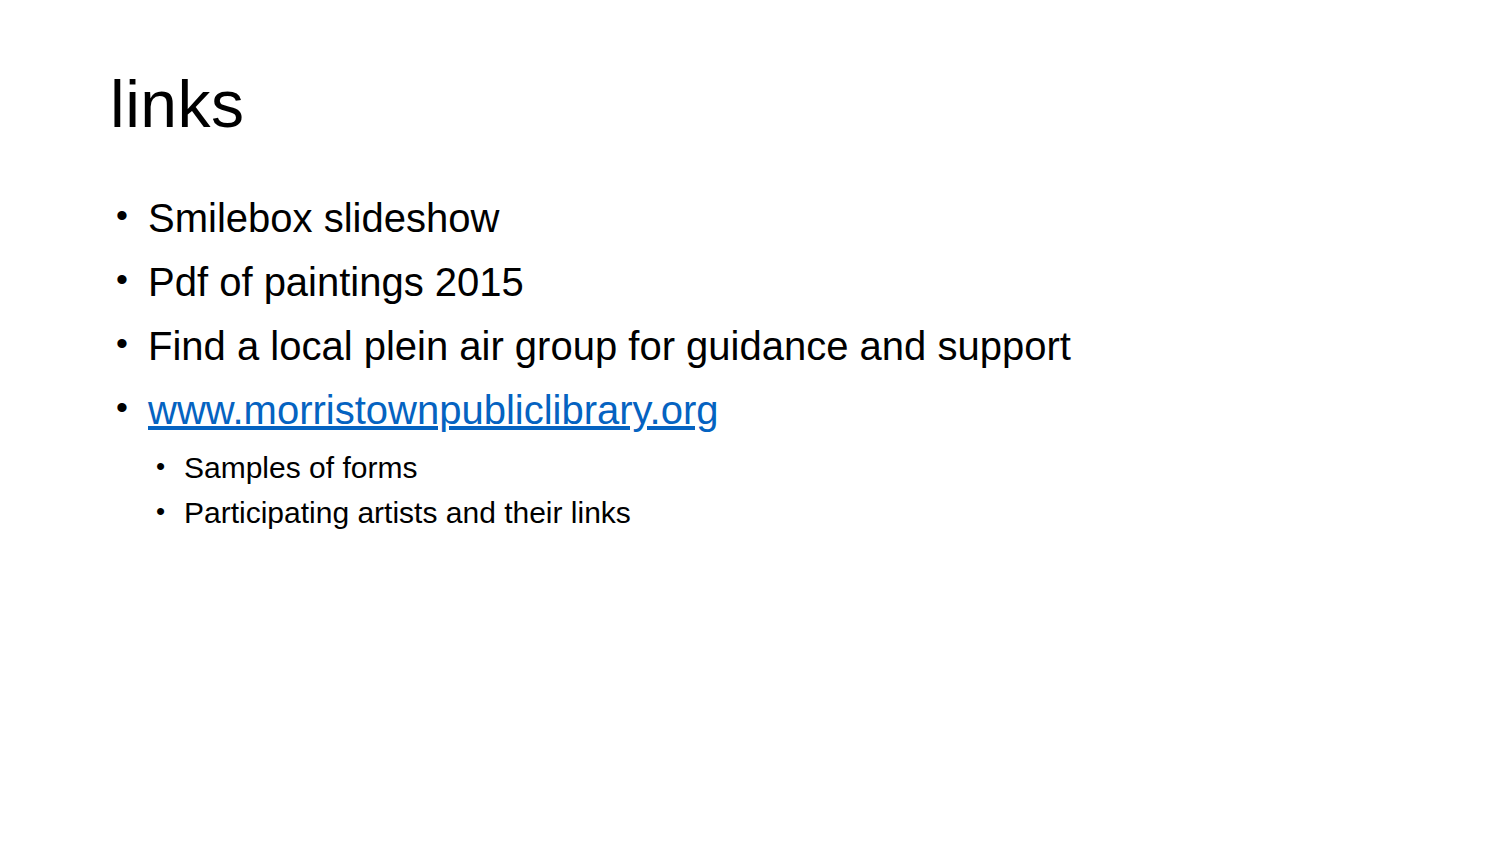links
Smilebox slideshow
Pdf of paintings 2015
Find a local plein air group for guidance and support
www.morristownpubliclibrary.org
Samples of forms
Participating artists and their links